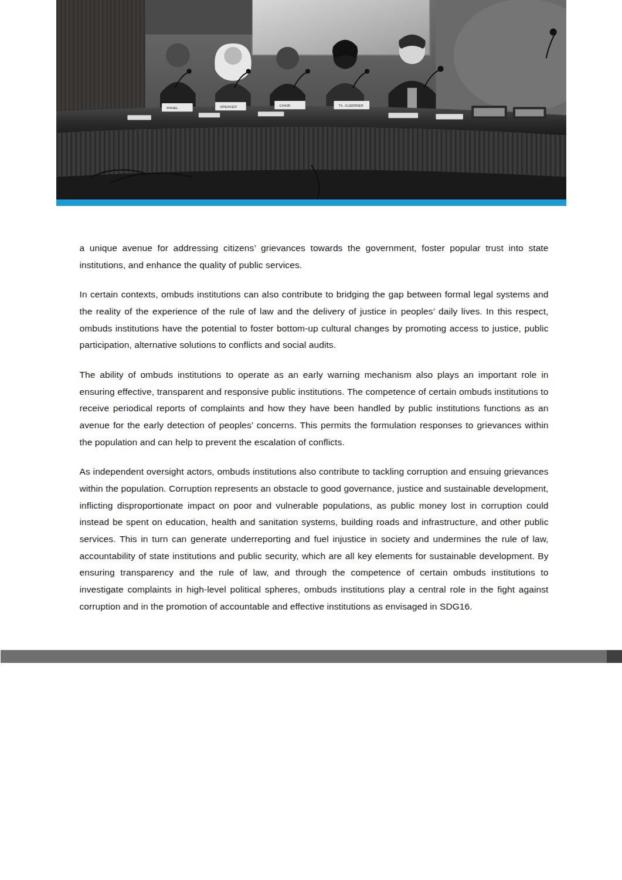PANEL SPEAKER CHAIR Th. GUERRIER
a unique avenue for addressing citizens’ grievances towards the government, foster popular trust into state institutions, and enhance the quality of public services.
In certain contexts, ombuds institutions can also contribute to bridging the gap between formal legal systems and the reality of the experience of the rule of law and the delivery of justice in peoples’ daily lives. In this respect, ombuds institutions have the potential to foster bottom-up cultural changes by promoting access to justice, public participation, alternative solutions to conflicts and social audits.
The ability of ombuds institutions to operate as an early warning mechanism also plays an important role in ensuring effective, transparent and responsive public institutions. The competence of certain ombuds institutions to receive periodical reports of complaints and how they have been handled by public institutions functions as an avenue for the early detection of peoples’ concerns. This permits the formulation responses to grievances within the population and can help to prevent the escalation of conflicts.
As independent oversight actors, ombuds institutions also contribute to tackling corruption and ensuing grievances within the population. Corruption represents an obstacle to good governance, justice and sustainable development, inflicting disproportionate impact on poor and vulnerable populations, as public money lost in corruption could instead be spent on education, health and sanitation systems, building roads and infrastructure, and other public services. This in turn can generate underreporting and fuel injustice in society and undermines the rule of law, accountability of state institutions and public security, which are all key elements for sustainable development. By ensuring transparency and the rule of law, and through the competence of certain ombuds institutions to investigate complaints in high-level political spheres, ombuds institutions play a central role in the fight against corruption and in the promotion of accountable and effective institutions as envisaged in SDG16.